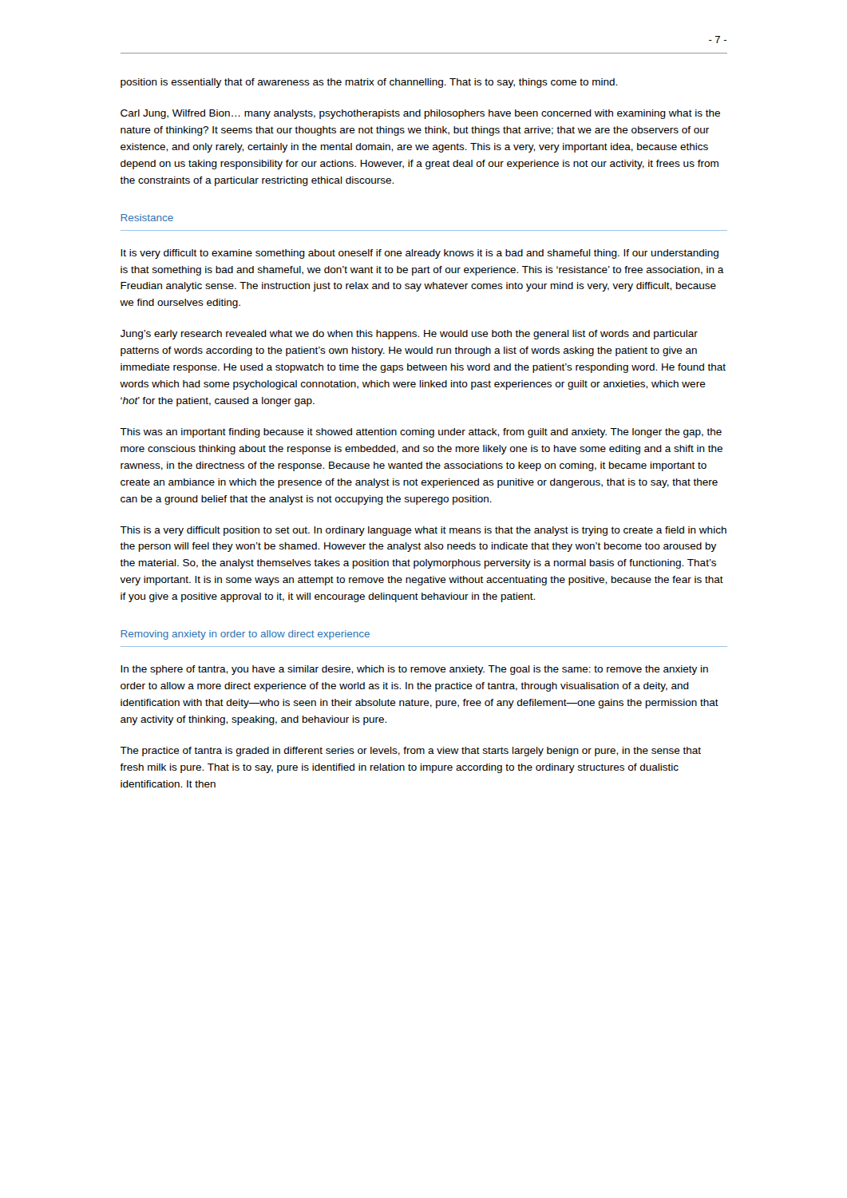- 7 -
position is essentially that of awareness as the matrix of channelling. That is to say, things come to mind.
Carl Jung, Wilfred Bion… many analysts, psychotherapists and philosophers have been concerned with examining what is the nature of thinking? It seems that our thoughts are not things we think, but things that arrive; that we are the observers of our existence, and only rarely, certainly in the mental domain, are we agents. This is a very, very important idea, because ethics depend on us taking responsibility for our actions. However, if a great deal of our experience is not our activity, it frees us from the constraints of a particular restricting ethical discourse.
Resistance
It is very difficult to examine something about oneself if one already knows it is a bad and shameful thing. If our understanding is that something is bad and shameful, we don’t want it to be part of our experience. This is ‘resistance’ to free association, in a Freudian analytic sense. The instruction just to relax and to say whatever comes into your mind is very, very difficult, because we find ourselves editing.
Jung’s early research revealed what we do when this happens. He would use both the general list of words and particular patterns of words according to the patient’s own history. He would run through a list of words asking the patient to give an immediate response. He used a stopwatch to time the gaps between his word and the patient’s responding word. He found that words which had some psychological connotation, which were linked into past experiences or guilt or anxieties, which were ‘hot’ for the patient, caused a longer gap.
This was an important finding because it showed attention coming under attack, from guilt and anxiety. The longer the gap, the more conscious thinking about the response is embedded, and so the more likely one is to have some editing and a shift in the rawness, in the directness of the response. Because he wanted the associations to keep on coming, it became important to create an ambiance in which the presence of the analyst is not experienced as punitive or dangerous, that is to say, that there can be a ground belief that the analyst is not occupying the superego position.
This is a very difficult position to set out. In ordinary language what it means is that the analyst is trying to create a field in which the person will feel they won’t be shamed. However the analyst also needs to indicate that they won’t become too aroused by the material. So, the analyst themselves takes a position that polymorphous perversity is a normal basis of functioning. That’s very important. It is in some ways an attempt to remove the negative without accentuating the positive, because the fear is that if you give a positive approval to it, it will encourage delinquent behaviour in the patient.
Removing anxiety in order to allow direct experience
In the sphere of tantra, you have a similar desire, which is to remove anxiety. The goal is the same: to remove the anxiety in order to allow a more direct experience of the world as it is. In the practice of tantra, through visualisation of a deity, and identification with that deity—who is seen in their absolute nature, pure, free of any defilement—one gains the permission that any activity of thinking, speaking, and behaviour is pure.
The practice of tantra is graded in different series or levels, from a view that starts largely benign or pure, in the sense that fresh milk is pure. That is to say, pure is identified in relation to impure according to the ordinary structures of dualistic identification. It then